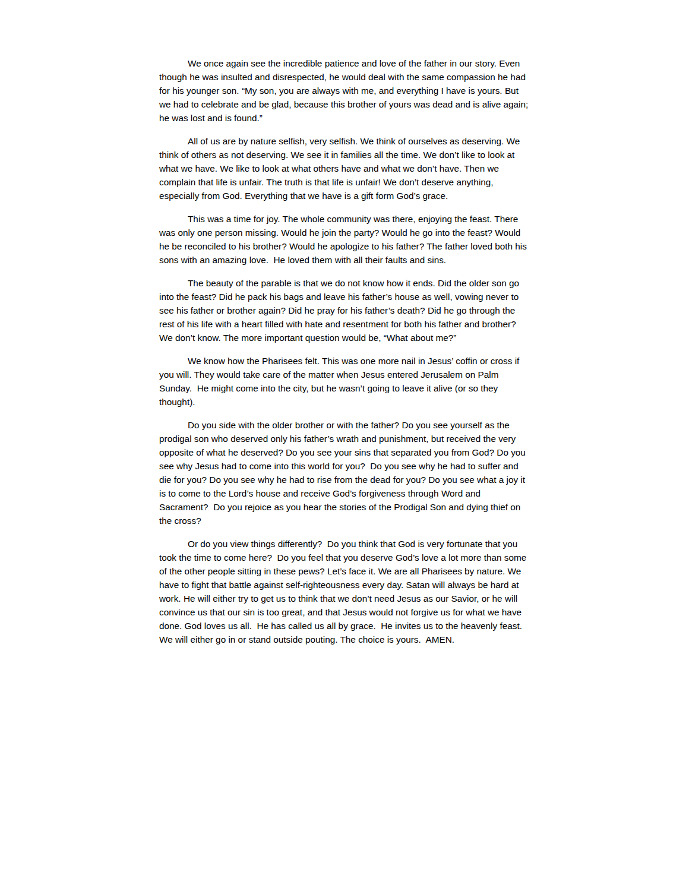We once again see the incredible patience and love of the father in our story. Even though he was insulted and disrespected, he would deal with the same compassion he had for his younger son. “My son, you are always with me, and everything I have is yours. But we had to celebrate and be glad, because this brother of yours was dead and is alive again; he was lost and is found.”
All of us are by nature selfish, very selfish. We think of ourselves as deserving. We think of others as not deserving. We see it in families all the time. We don’t like to look at what we have. We like to look at what others have and what we don’t have. Then we complain that life is unfair. The truth is that life is unfair! We don’t deserve anything, especially from God. Everything that we have is a gift form God’s grace.
This was a time for joy. The whole community was there, enjoying the feast. There was only one person missing. Would he join the party? Would he go into the feast? Would he be reconciled to his brother? Would he apologize to his father? The father loved both his sons with an amazing love. He loved them with all their faults and sins.
The beauty of the parable is that we do not know how it ends. Did the older son go into the feast? Did he pack his bags and leave his father’s house as well, vowing never to see his father or brother again? Did he pray for his father’s death? Did he go through the rest of his life with a heart filled with hate and resentment for both his father and brother? We don’t know. The more important question would be, “What about me?”
We know how the Pharisees felt. This was one more nail in Jesus’ coffin or cross if you will. They would take care of the matter when Jesus entered Jerusalem on Palm Sunday. He might come into the city, but he wasn’t going to leave it alive (or so they thought).
Do you side with the older brother or with the father? Do you see yourself as the prodigal son who deserved only his father’s wrath and punishment, but received the very opposite of what he deserved? Do you see your sins that separated you from God? Do you see why Jesus had to come into this world for you? Do you see why he had to suffer and die for you? Do you see why he had to rise from the dead for you? Do you see what a joy it is to come to the Lord’s house and receive God’s forgiveness through Word and Sacrament? Do you rejoice as you hear the stories of the Prodigal Son and dying thief on the cross?
Or do you view things differently? Do you think that God is very fortunate that you took the time to come here? Do you feel that you deserve God’s love a lot more than some of the other people sitting in these pews? Let’s face it. We are all Pharisees by nature. We have to fight that battle against self-righteousness every day. Satan will always be hard at work. He will either try to get us to think that we don’t need Jesus as our Savior, or he will convince us that our sin is too great, and that Jesus would not forgive us for what we have done. God loves us all. He has called us all by grace. He invites us to the heavenly feast. We will either go in or stand outside pouting. The choice is yours. AMEN.